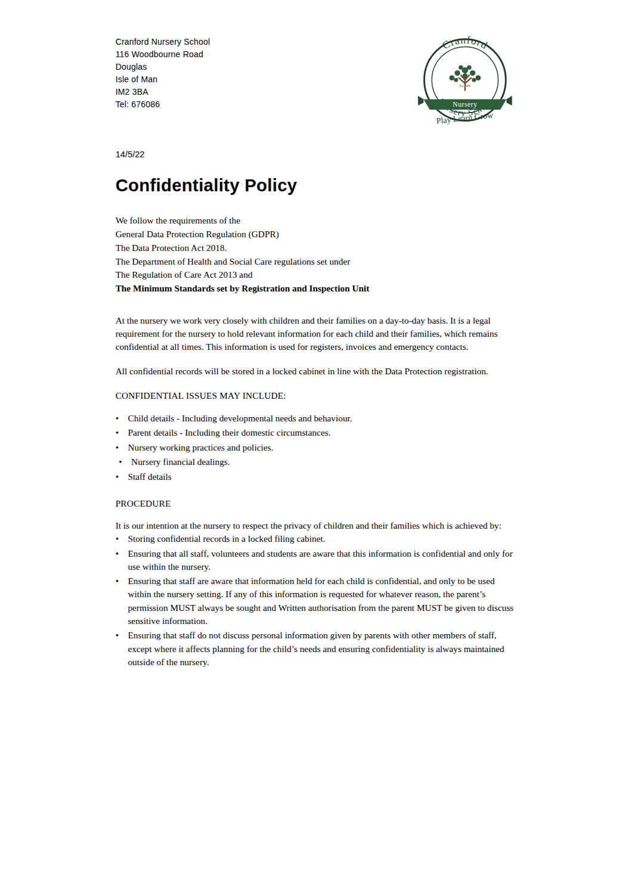Cranford Nursery School 116 Woodbourne Road Douglas Isle of Man IM2 3BA Tel: 676086
Cranford Nursery School Est 1989 Nursery Play Learn Grow
14/5/22
Confidentiality Policy
We follow the requirements of the
General Data Protection Regulation (GDPR)
The Data Protection Act 2018.
The Department of Health and Social Care regulations set under
The Regulation of Care Act 2013 and
The Minimum Standards set by Registration and Inspection Unit
At the nursery we work very closely with children and their families on a day-to-day basis. It is a legal requirement for the nursery to hold relevant information for each child and their families, which remains confidential at all times. This information is used for registers, invoices and emergency contacts.
All confidential records will be stored in a locked cabinet in line with the Data Protection registration.
CONFIDENTIAL ISSUES MAY INCLUDE:
Child details - Including developmental needs and behaviour.
Parent details - Including their domestic circumstances.
Nursery working practices and policies.
Nursery financial dealings.
Staff details
PROCEDURE
It is our intention at the nursery to respect the privacy of children and their families which is achieved by:
Storing confidential records in a locked filing cabinet.
Ensuring that all staff, volunteers and students are aware that this information is confidential and only for use within the nursery.
Ensuring that staff are aware that information held for each child is confidential, and only to be used within the nursery setting. If any of this information is requested for whatever reason, the parent’s permission MUST always be sought and Written authorisation from the parent MUST be given to discuss sensitive information.
Ensuring that staff do not discuss personal information given by parents with other members of staff, except where it affects planning for the child’s needs and ensuring confidentiality is always maintained outside of the nursery.